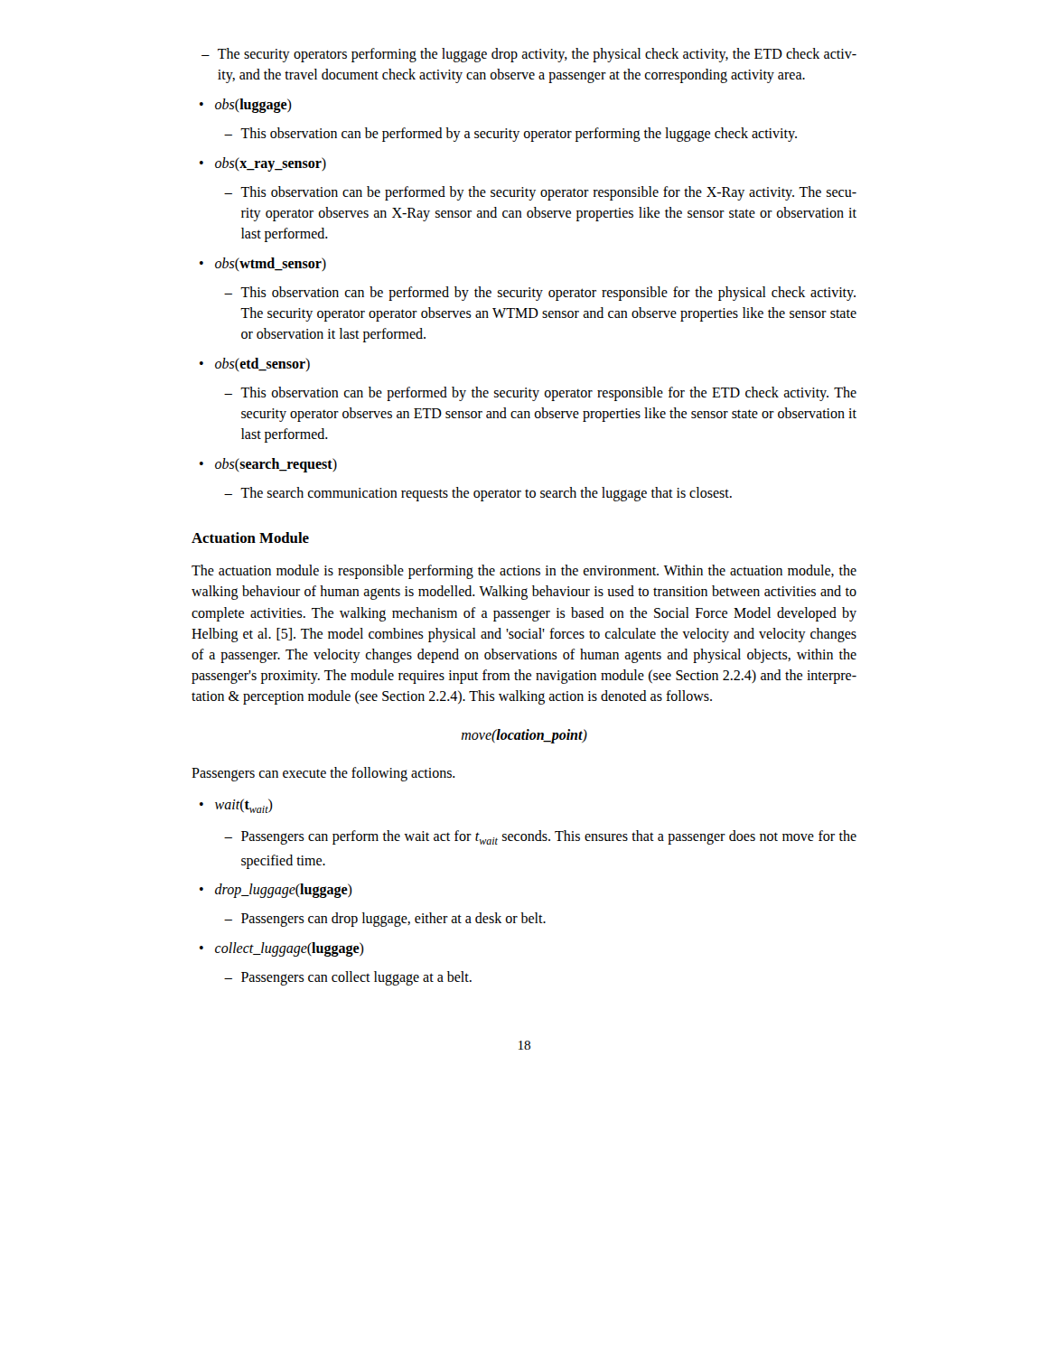The security operators performing the luggage drop activity, the physical check activity, the ETD check activity, and the travel document check activity can observe a passenger at the corresponding activity area.
obs(luggage)
This observation can be performed by a security operator performing the luggage check activity.
obs(x_ray_sensor)
This observation can be performed by the security operator responsible for the X-Ray activity. The security operator observes an X-Ray sensor and can observe properties like the sensor state or observation it last performed.
obs(wtmd_sensor)
This observation can be performed by the security operator responsible for the physical check activity. The security operator operator observes an WTMD sensor and can observe properties like the sensor state or observation it last performed.
obs(etd_sensor)
This observation can be performed by the security operator responsible for the ETD check activity. The security operator observes an ETD sensor and can observe properties like the sensor state or observation it last performed.
obs(search_request)
The search communication requests the operator to search the luggage that is closest.
Actuation Module
The actuation module is responsible performing the actions in the environment. Within the actuation module, the walking behaviour of human agents is modelled. Walking behaviour is used to transition between activities and to complete activities. The walking mechanism of a passenger is based on the Social Force Model developed by Helbing et al. [5]. The model combines physical and 'social' forces to calculate the velocity and velocity changes of a passenger. The velocity changes depend on observations of human agents and physical objects, within the passenger's proximity. The module requires input from the navigation module (see Section 2.2.4) and the interpretation & perception module (see Section 2.2.4). This walking action is denoted as follows.
move(location_point)
Passengers can execute the following actions.
wait(twait)
Passengers can perform the wait act for twait seconds. This ensures that a passenger does not move for the specified time.
drop_luggage(luggage)
Passengers can drop luggage, either at a desk or belt.
collect_luggage(luggage)
Passengers can collect luggage at a belt.
18